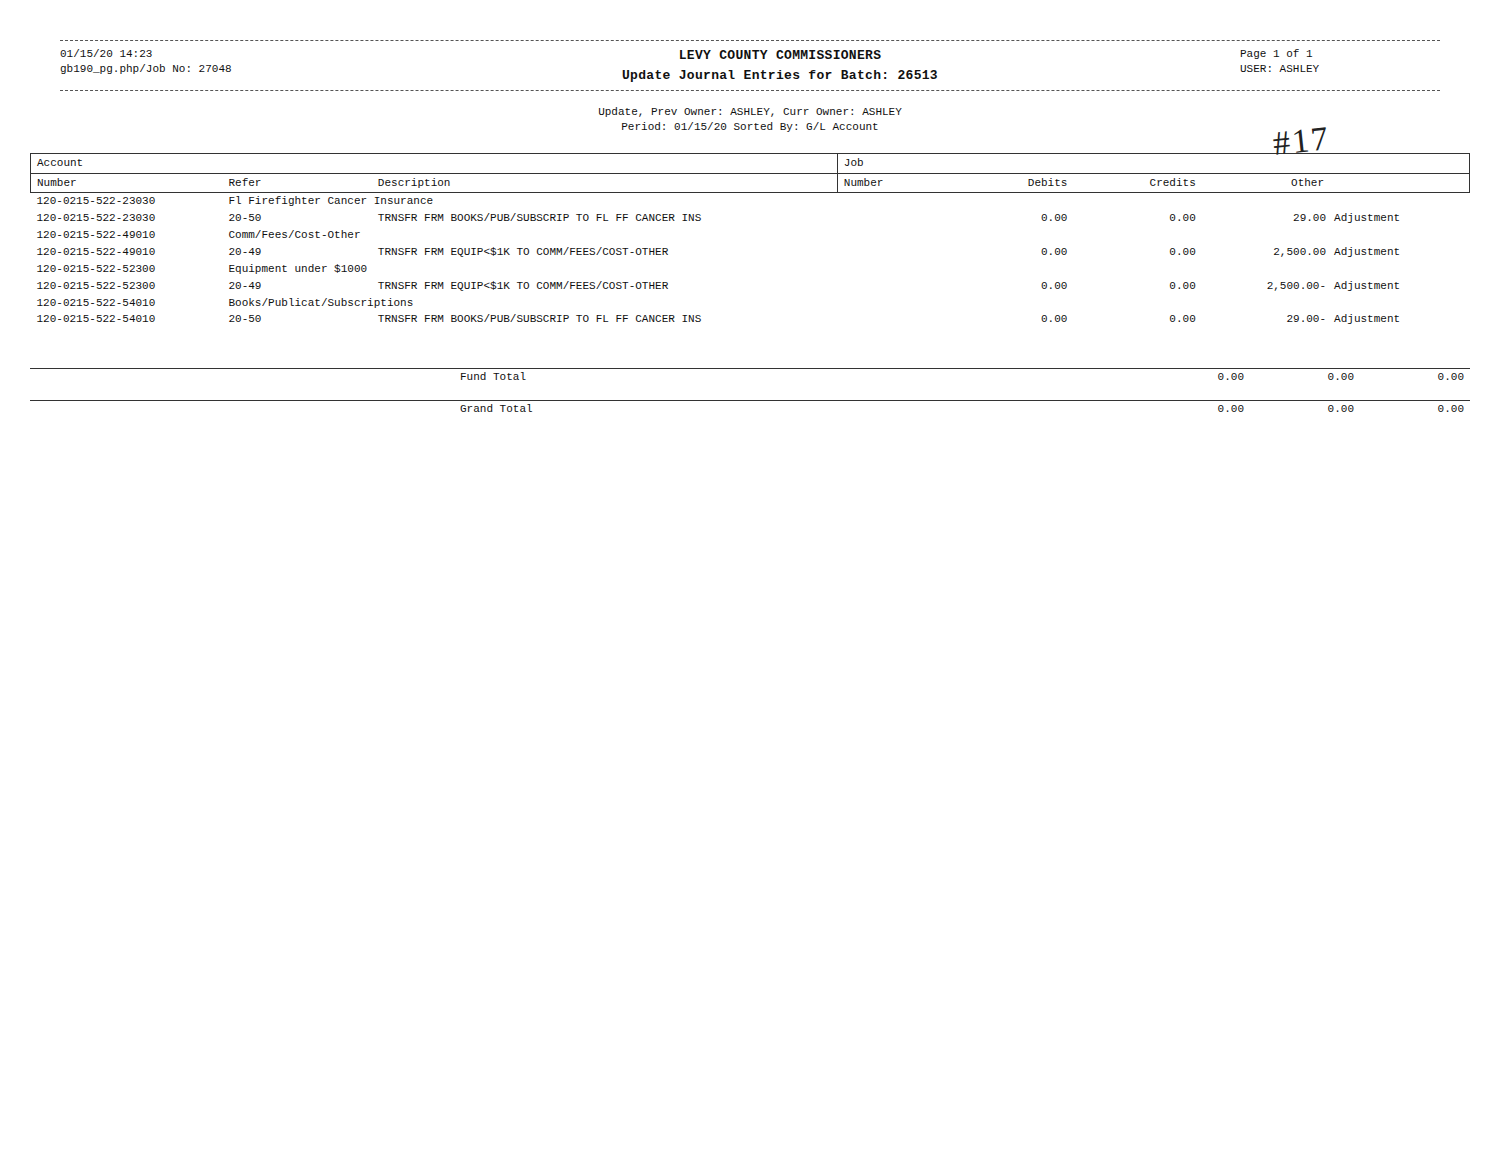01/15/20 14:23
gb190_pg.php/Job No: 27048
LEVY COUNTY COMMISSIONERS
Update Journal Entries for Batch: 26513
Page 1 of 1
USER: ASHLEY
Update, Prev Owner: ASHLEY, Curr Owner: ASHLEY
Period: 01/15/20 Sorted By: G/L Account
#17
| Account | | | Job | | | | |
| --- | --- | --- | --- | --- | --- | --- | --- |
| Number | Refer | Description | Number | Debits | Credits | Other | |
| 120-0215-522-23030 | Fl Firefighter Cancer Insurance | | | | | |
| 120-0215-522-23030 | 20-50 | TRNSFR FRM BOOKS/PUB/SUBSCRIP TO FL FF CANCER INS | | 0.00 | 0.00 | 29.00 | Adjustment |
| 120-0215-522-49010 | Comm/Fees/Cost-Other | | | | | |
| 120-0215-522-49010 | 20-49 | TRNSFR FRM EQUIP<$1K TO COMM/FEES/COST-OTHER | | 0.00 | 0.00 | 2,500.00 | Adjustment |
| 120-0215-522-52300 | Equipment under $1000 | | | | | |
| 120-0215-522-52300 | 20-49 | TRNSFR FRM EQUIP<$1K TO COMM/FEES/COST-OTHER | | 0.00 | 0.00 | 2,500.00- | Adjustment |
| 120-0215-522-54010 | Books/Publicat/Subscriptions | | | | | |
| 120-0215-522-54010 | 20-50 | TRNSFR FRM BOOKS/PUB/SUBSCRIP TO FL FF CANCER INS | | 0.00 | 0.00 | 29.00- | Adjustment |
| Fund Total | | 0.00 | 0.00 | 0.00 |
| Grand Total | | 0.00 | 0.00 | 0.00 |